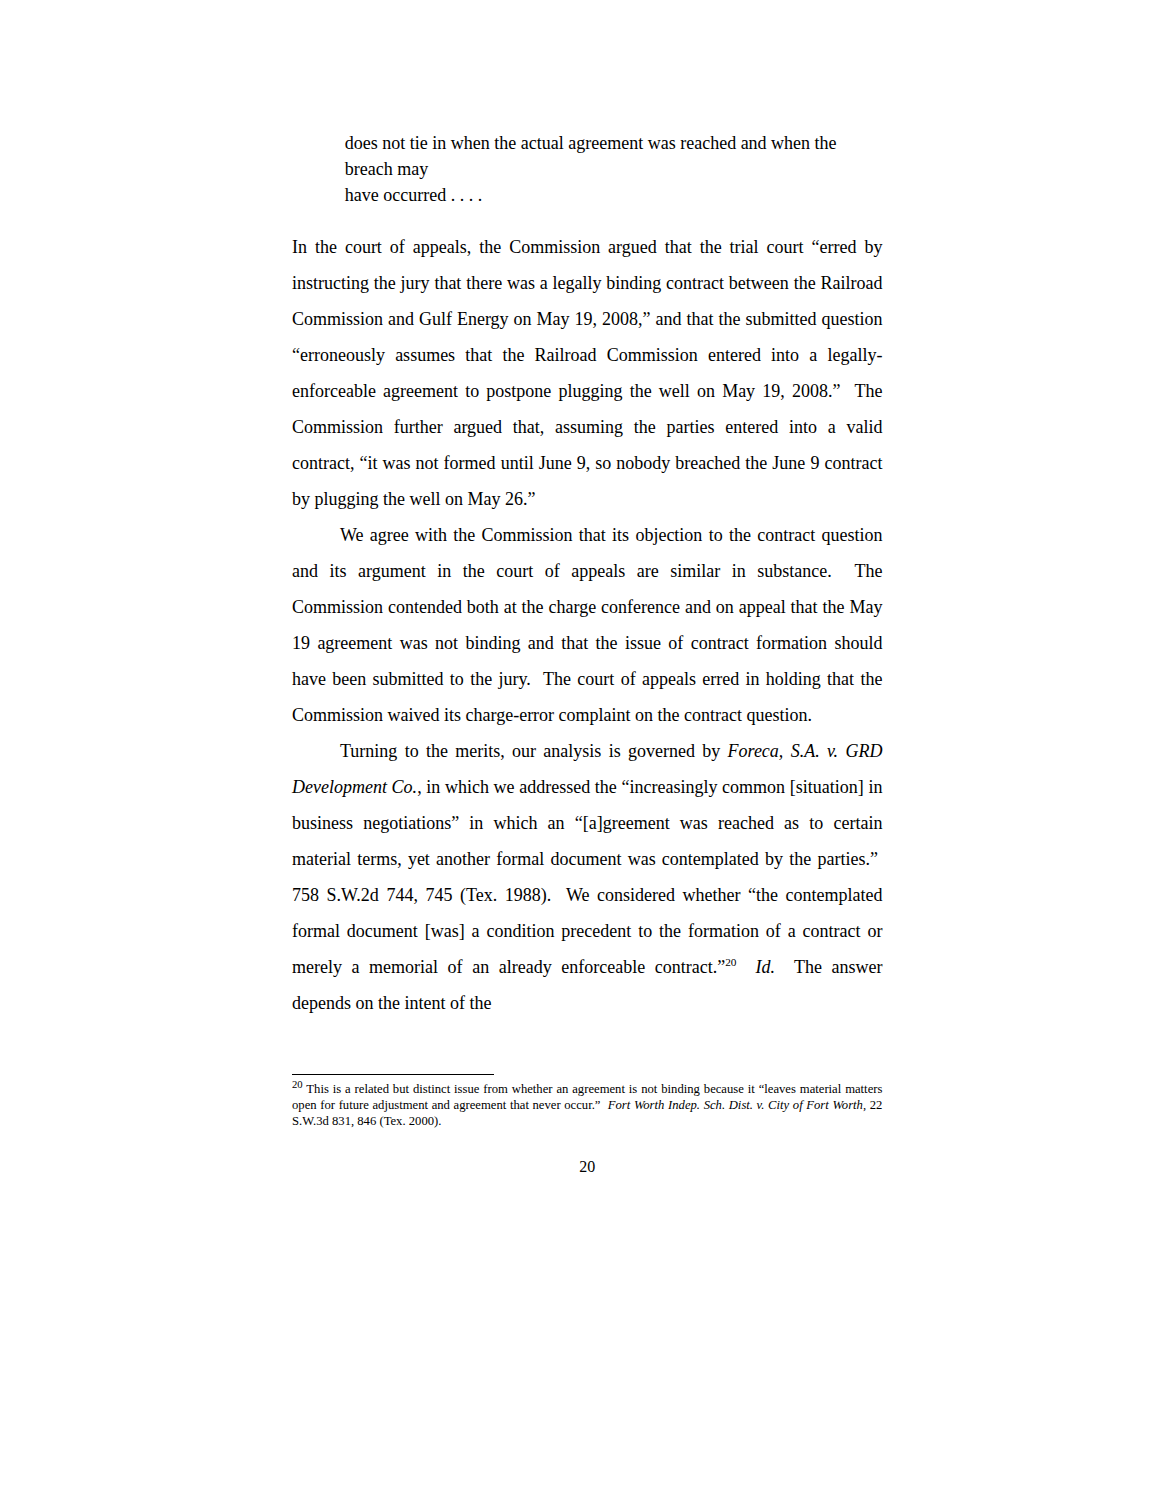does not tie in when the actual agreement was reached and when the breach may
have occurred . . . .
In the court of appeals, the Commission argued that the trial court “erred by instructing the jury that there was a legally binding contract between the Railroad Commission and Gulf Energy on May 19, 2008,” and that the submitted question “erroneously assumes that the Railroad Commission entered into a legally-enforceable agreement to postpone plugging the well on May 19, 2008.” The Commission further argued that, assuming the parties entered into a valid contract, “it was not formed until June 9, so nobody breached the June 9 contract by plugging the well on May 26.”
We agree with the Commission that its objection to the contract question and its argument in the court of appeals are similar in substance. The Commission contended both at the charge conference and on appeal that the May 19 agreement was not binding and that the issue of contract formation should have been submitted to the jury. The court of appeals erred in holding that the Commission waived its charge-error complaint on the contract question.
Turning to the merits, our analysis is governed by Foreca, S.A. v. GRD Development Co., in which we addressed the “increasingly common [situation] in business negotiations” in which an “[a]greement was reached as to certain material terms, yet another formal document was contemplated by the parties.” 758 S.W.2d 744, 745 (Tex. 1988). We considered whether “the contemplated formal document [was] a condition precedent to the formation of a contract or merely a memorial of an already enforceable contract.”20 Id. The answer depends on the intent of the
20 This is a related but distinct issue from whether an agreement is not binding because it “leaves material matters open for future adjustment and agreement that never occur.” Fort Worth Indep. Sch. Dist. v. City of Fort Worth, 22 S.W.3d 831, 846 (Tex. 2000).
20